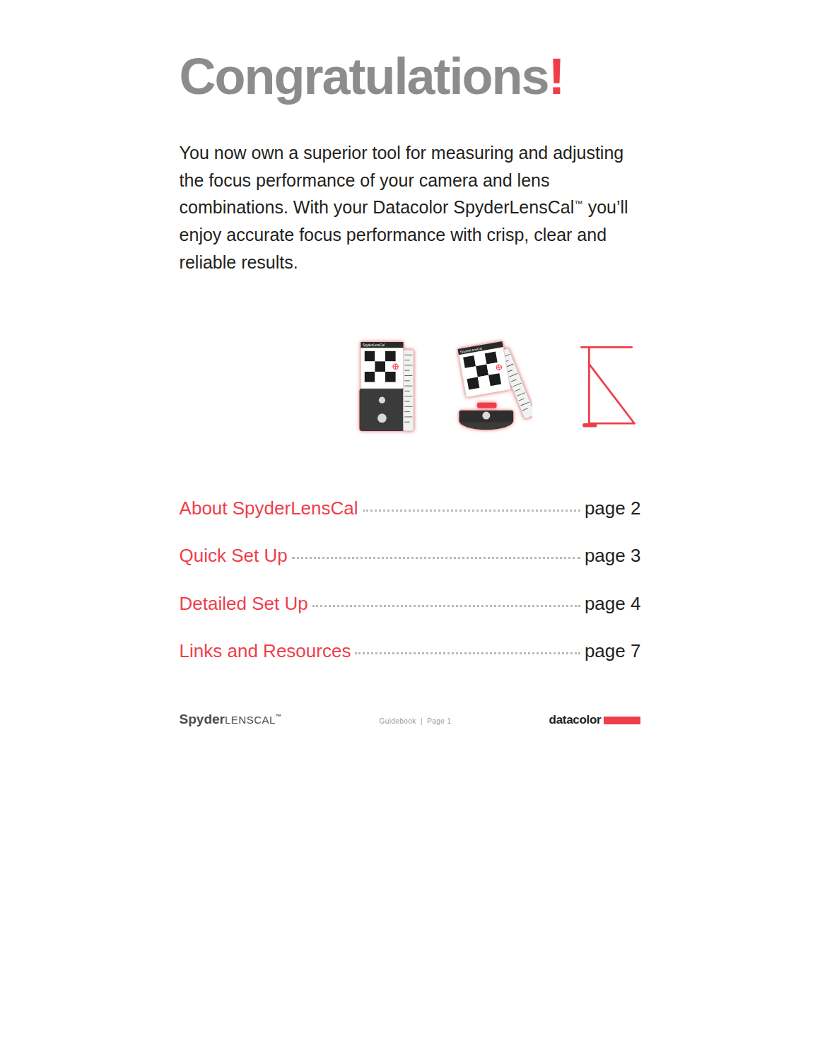Congratulations!
You now own a superior tool for measuring and adjusting the focus performance of your camera and lens combinations. With your Datacolor SpyderLensCal™ you’ll enjoy accurate focus performance with crisp, clear and reliable results.
SpyderLensCal SpyderLensCal
About SpyderLensCal page 2
Quick Set Up page 3
Detailed Set Up page 4
Links and Resources page 7
SpyderLENSCAL™
Guidebook | Page 1
datacolor